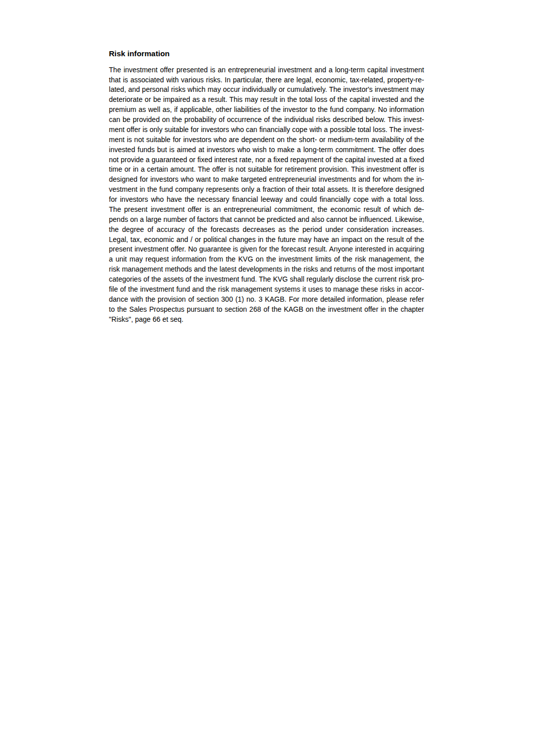Risk information
The investment offer presented is an entrepreneurial investment and a long-term capital investment that is associated with various risks. In particular, there are legal, economic, tax-related, property-related, and personal risks which may occur individually or cumulatively. The investor's investment may deteriorate or be impaired as a result. This may result in the total loss of the capital invested and the premium as well as, if applicable, other liabilities of the investor to the fund company. No information can be provided on the probability of occurrence of the individual risks described below. This investment offer is only suitable for investors who can financially cope with a possible total loss. The investment is not suitable for investors who are dependent on the short- or medium-term availability of the invested funds but is aimed at investors who wish to make a long-term commitment. The offer does not provide a guaranteed or fixed interest rate, nor a fixed repayment of the capital invested at a fixed time or in a certain amount. The offer is not suitable for retirement provision. This investment offer is designed for investors who want to make targeted entrepreneurial investments and for whom the investment in the fund company represents only a fraction of their total assets. It is therefore designed for investors who have the necessary financial leeway and could financially cope with a total loss. The present investment offer is an entrepreneurial commitment, the economic result of which depends on a large number of factors that cannot be predicted and also cannot be influenced. Likewise, the degree of accuracy of the forecasts decreases as the period under consideration increases. Legal, tax, economic and / or political changes in the future may have an impact on the result of the present investment offer. No guarantee is given for the forecast result. Anyone interested in acquiring a unit may request information from the KVG on the investment limits of the risk management, the risk management methods and the latest developments in the risks and returns of the most important categories of the assets of the investment fund. The KVG shall regularly disclose the current risk profile of the investment fund and the risk management systems it uses to manage these risks in accordance with the provision of section 300 (1) no. 3 KAGB. For more detailed information, please refer to the Sales Prospectus pursuant to section 268 of the KAGB on the investment offer in the chapter "Risks", page 66 et seq.